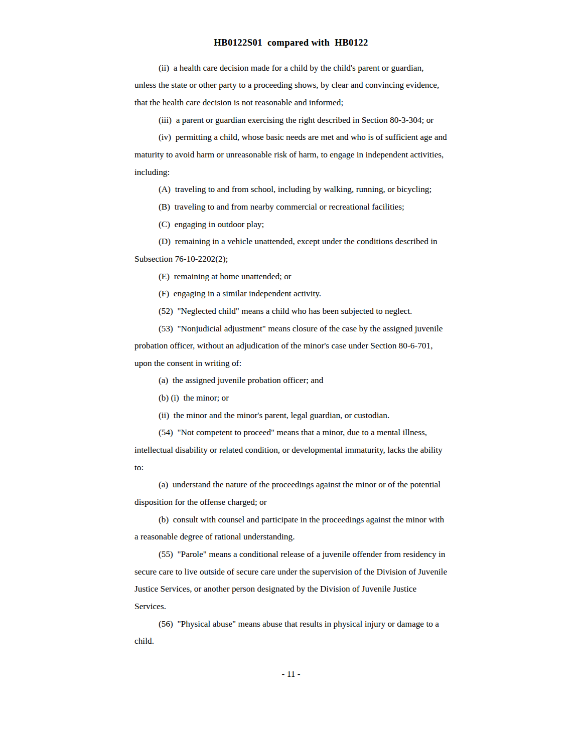HB0122S01 compared with HB0122
(ii) a health care decision made for a child by the child's parent or guardian, unless the state or other party to a proceeding shows, by clear and convincing evidence, that the health care decision is not reasonable and informed;
(iii) a parent or guardian exercising the right described in Section 80-3-304; or
(iv) permitting a child, whose basic needs are met and who is of sufficient age and maturity to avoid harm or unreasonable risk of harm, to engage in independent activities, including:
(A) traveling to and from school, including by walking, running, or bicycling;
(B) traveling to and from nearby commercial or recreational facilities;
(C) engaging in outdoor play;
(D) remaining in a vehicle unattended, except under the conditions described in Subsection 76-10-2202(2);
(E) remaining at home unattended; or
(F) engaging in a similar independent activity.
(52) "Neglected child" means a child who has been subjected to neglect.
(53) "Nonjudicial adjustment" means closure of the case by the assigned juvenile probation officer, without an adjudication of the minor's case under Section 80-6-701, upon the consent in writing of:
(a) the assigned juvenile probation officer; and
(b) (i) the minor; or
(ii) the minor and the minor's parent, legal guardian, or custodian.
(54) "Not competent to proceed" means that a minor, due to a mental illness, intellectual disability or related condition, or developmental immaturity, lacks the ability to:
(a) understand the nature of the proceedings against the minor or of the potential disposition for the offense charged; or
(b) consult with counsel and participate in the proceedings against the minor with a reasonable degree of rational understanding.
(55) "Parole" means a conditional release of a juvenile offender from residency in secure care to live outside of secure care under the supervision of the Division of Juvenile Justice Services, or another person designated by the Division of Juvenile Justice Services.
(56) "Physical abuse" means abuse that results in physical injury or damage to a child.
- 11 -